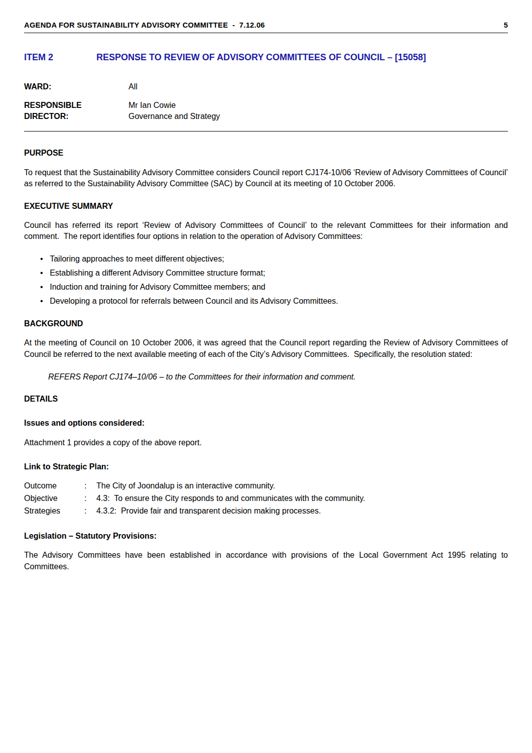AGENDA FOR SUSTAINABILITY ADVISORY COMMITTEE - 7.12.06 5
ITEM 2 RESPONSE TO REVIEW OF ADVISORY COMMITTEES OF COUNCIL – [15058]
| WARD: | All |
| RESPONSIBLE DIRECTOR: | Mr Ian Cowie Governance and Strategy |
Purpose
To request that the Sustainability Advisory Committee considers Council report CJ174-10/06 ‘Review of Advisory Committees of Council’ as referred to the Sustainability Advisory Committee (SAC) by Council at its meeting of 10 October 2006.
Executive Summary
Council has referred its report ‘Review of Advisory Committees of Council’ to the relevant Committees for their information and comment. The report identifies four options in relation to the operation of Advisory Committees:
Tailoring approaches to meet different objectives;
Establishing a different Advisory Committee structure format;
Induction and training for Advisory Committee members; and
Developing a protocol for referrals between Council and its Advisory Committees.
Background
At the meeting of Council on 10 October 2006, it was agreed that the Council report regarding the Review of Advisory Committees of Council be referred to the next available meeting of each of the City’s Advisory Committees. Specifically, the resolution stated:
REFERS Report CJ174–10/06 – to the Committees for their information and comment.
Details
Issues and options considered:
Attachment 1 provides a copy of the above report.
Link to Strategic Plan:
| Outcome | : | The City of Joondalup is an interactive community. |
| Objective | : | 4.3: To ensure the City responds to and communicates with the community. |
| Strategies | : | 4.3.2: Provide fair and transparent decision making processes. |
Legislation – Statutory Provisions:
The Advisory Committees have been established in accordance with provisions of the Local Government Act 1995 relating to Committees.